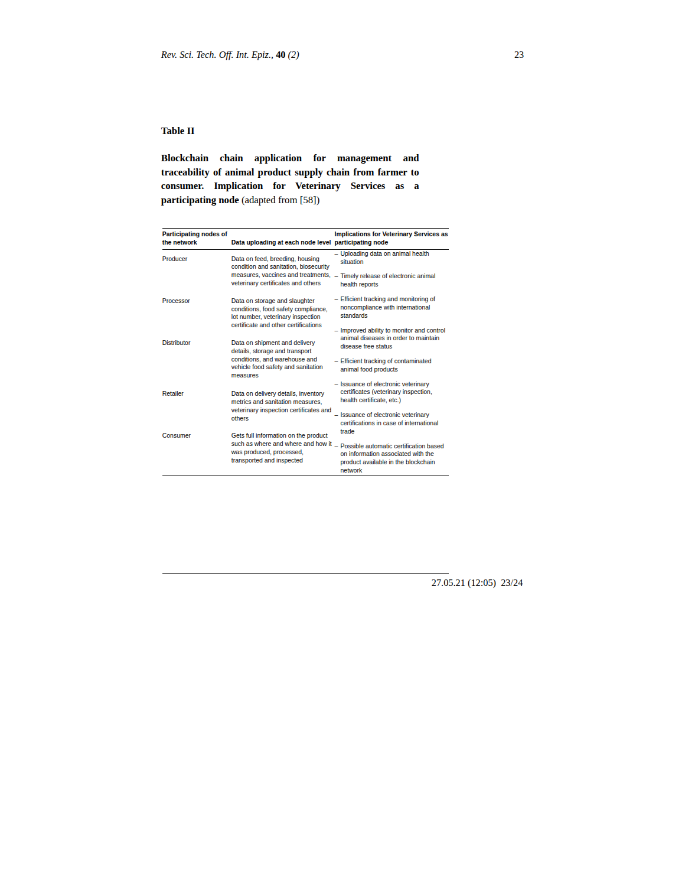Rev. Sci. Tech. Off. Int. Epiz., 40 (2) 23
Table II
Blockchain chain application for management and traceability of animal product supply chain from farmer to consumer. Implication for Veterinary Services as a participating node (adapted from [58])
| Participating nodes of the network | Data uploading at each node level | Implications for Veterinary Services as participating node |
| --- | --- | --- |
| Producer | Data on feed, breeding, housing condition and sanitation, biosecurity measures, vaccines and treatments, veterinary certificates and others | Uploading data on animal health situation Timely release of electronic animal health reports Efficient tracking and monitoring of noncompliance with international standards Improved ability to monitor and control animal diseases in order to maintain disease free status Efficient tracking of contaminated animal food products Issuance of electronic veterinary certificates (veterinary inspection, health certificate, etc.) Issuance of electronic veterinary certifications in case of international trade Possible automatic certification based on information associated with the product available in the blockchain network |
| Processor | Data on storage and slaughter conditions, food safety compliance, lot number, veterinary inspection certificate and other certifications |
| Distributor | Data on shipment and delivery details, storage and transport conditions, and warehouse and vehicle food safety and sanitation measures |
| Retailer | Data on delivery details, inventory metrics and sanitation measures, veterinary inspection certificates and others |
| Consumer | Gets full information on the product such as where and where and how it was produced, processed, transported and inspected |
27.05.21 (12:05) 23/24